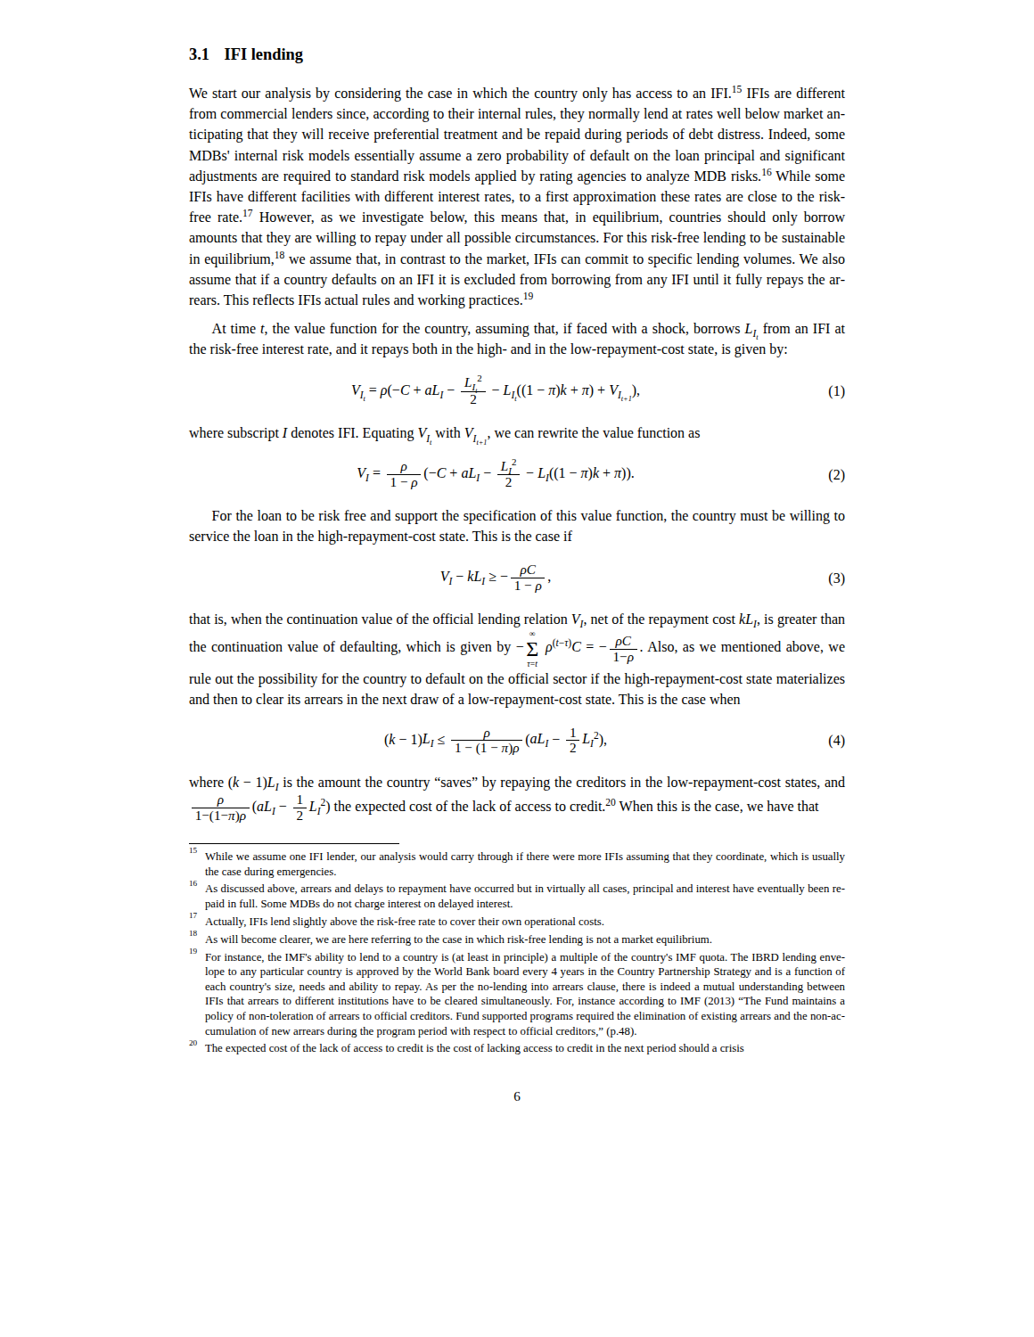3.1 IFI lending
We start our analysis by considering the case in which the country only has access to an IFI.15 IFIs are different from commercial lenders since, according to their internal rules, they normally lend at rates well below market anticipating that they will receive preferential treatment and be repaid during periods of debt distress. Indeed, some MDBs' internal risk models essentially assume a zero probability of default on the loan principal and significant adjustments are required to standard risk models applied by rating agencies to analyze MDB risks.16 While some IFIs have different facilities with different interest rates, to a first approximation these rates are close to the risk-free rate.17 However, as we investigate below, this means that, in equilibrium, countries should only borrow amounts that they are willing to repay under all possible circumstances. For this risk-free lending to be sustainable in equilibrium,18 we assume that, in contrast to the market, IFIs can commit to specific lending volumes. We also assume that if a country defaults on an IFI it is excluded from borrowing from any IFI until it fully repays the arrears. This reflects IFIs actual rules and working practices.19
At time t, the value function for the country, assuming that, if faced with a shock, borrows LIt from an IFI at the risk-free interest rate, and it repays both in the high- and in the low-repayment-cost state, is given by:
VIt = ρ(−C + aLI − LIt22 − LIt((1 − π)k + π) + VIt+1),
(1)
where subscript I denotes IFI. Equating VIt with VIt+1, we can rewrite the value function as
VI = ρ 1 − ρ(−C + aLI − LI22 − LI((1 − π)k + π)).
(2)
For the loan to be risk free and support the specification of this value function, the country must be willing to service the loan in the high-repayment-cost state. This is the case if
VI − kLI ≥ −ρC 1 − ρ,
(3)
that is, when the continuation value of the official lending relation VI, net of the repayment cost kLI, is greater than the continuation value of defaulting, which is given by −∞Στ=t ρ(t−τ)C = −ρC 1−ρ. Also, as we mentioned above, we rule out the possibility for the country to default on the official sector if the high-repayment-cost state materializes and then to clear its arrears in the next draw of a low-repayment-cost state. This is the case when
(k − 1)LI ≤ ρ 1 − (1 − π)ρ(aLI − 12 LI2),
(4)
where (k − 1)LI is the amount the country “saves” by repaying the creditors in the low-repayment-cost states, and ρ 1−(1−π)ρ(aLI − 12 LI2) the expected cost of the lack of access to credit.20 When this is the case, we have that
15While we assume one IFI lender, our analysis would carry through if there were more IFIs assuming that they coordinate, which is usually the case during emergencies.
16As discussed above, arrears and delays to repayment have occurred but in virtually all cases, principal and interest have eventually been repaid in full. Some MDBs do not charge interest on delayed interest.
17Actually, IFIs lend slightly above the risk-free rate to cover their own operational costs.
18As will become clearer, we are here referring to the case in which risk-free lending is not a market equilibrium.
19For instance, the IMF's ability to lend to a country is (at least in principle) a multiple of the country's IMF quota. The IBRD lending envelope to any particular country is approved by the World Bank board every 4 years in the Country Partnership Strategy and is a function of each country's size, needs and ability to repay. As per the no-lending into arrears clause, there is indeed a mutual understanding between IFIs that arrears to different institutions have to be cleared simultaneously. For, instance according to IMF (2013) “The Fund maintains a policy of non-toleration of arrears to official creditors. Fund supported programs required the elimination of existing arrears and the non-accumulation of new arrears during the program period with respect to official creditors,” (p.48).
20The expected cost of the lack of access to credit is the cost of lacking access to credit in the next period should a crisis
6